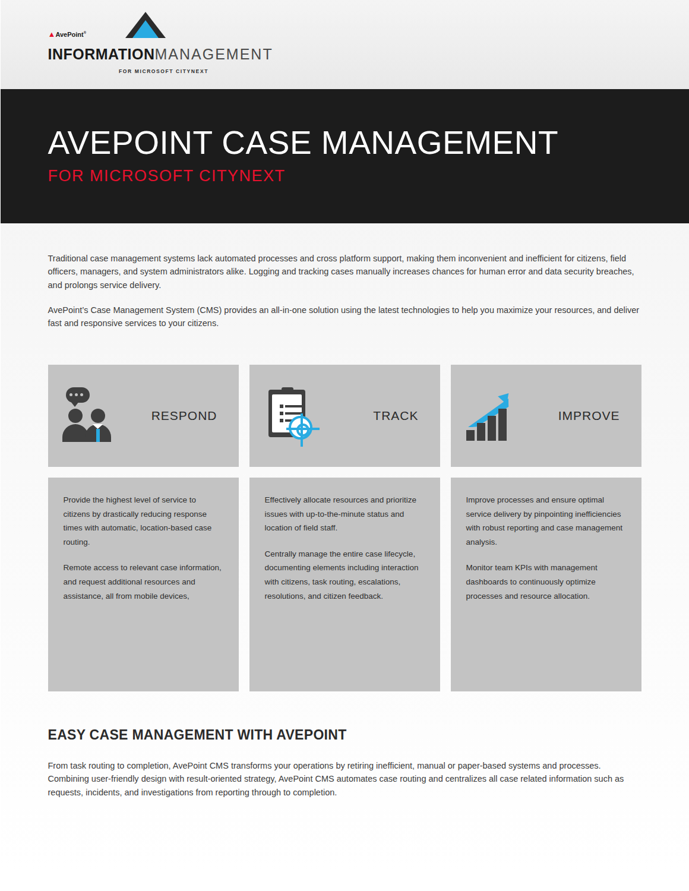▲AvePoint®
INFORMATION MANAGEMENT
FOR MICROSOFT CITYNEXT
AVEPOINT CASE MANAGEMENT
FOR MICROSOFT CITYNEXT
Traditional case management systems lack automated processes and cross platform support, making them inconvenient and inefficient for citizens, field officers, managers, and system administrators alike. Logging and tracking cases manually increases chances for human error and data security breaches, and prolongs service delivery.
AvePoint’s Case Management System (CMS) provides an all-in-one solution using the latest technologies to help you maximize your resources, and deliver fast and responsive services to your citizens.
RESPOND
Provide the highest level of service to citizens by drastically reducing response times with automatic, location-based case routing.
Remote access to relevant case information, and request additional resources and assistance, all from mobile devices,
TRACK
Effectively allocate resources and prioritize issues with up-to-the-minute status and location of field staff.
Centrally manage the entire case lifecycle, documenting elements including interaction with citizens, task routing, escalations, resolutions, and citizen feedback.
IMPROVE
Improve processes and ensure optimal service delivery by pinpointing inefficiencies with robust reporting and case management analysis.
Monitor team KPIs with management dashboards to continuously optimize processes and resource allocation.
EASY CASE MANAGEMENT WITH AVEPOINT
From task routing to completion, AvePoint CMS transforms your operations by retiring inefficient, manual or paper-based systems and processes. Combining user-friendly design with result-oriented strategy, AvePoint CMS automates case routing and centralizes all case related information such as requests, incidents, and investigations from reporting through to completion.